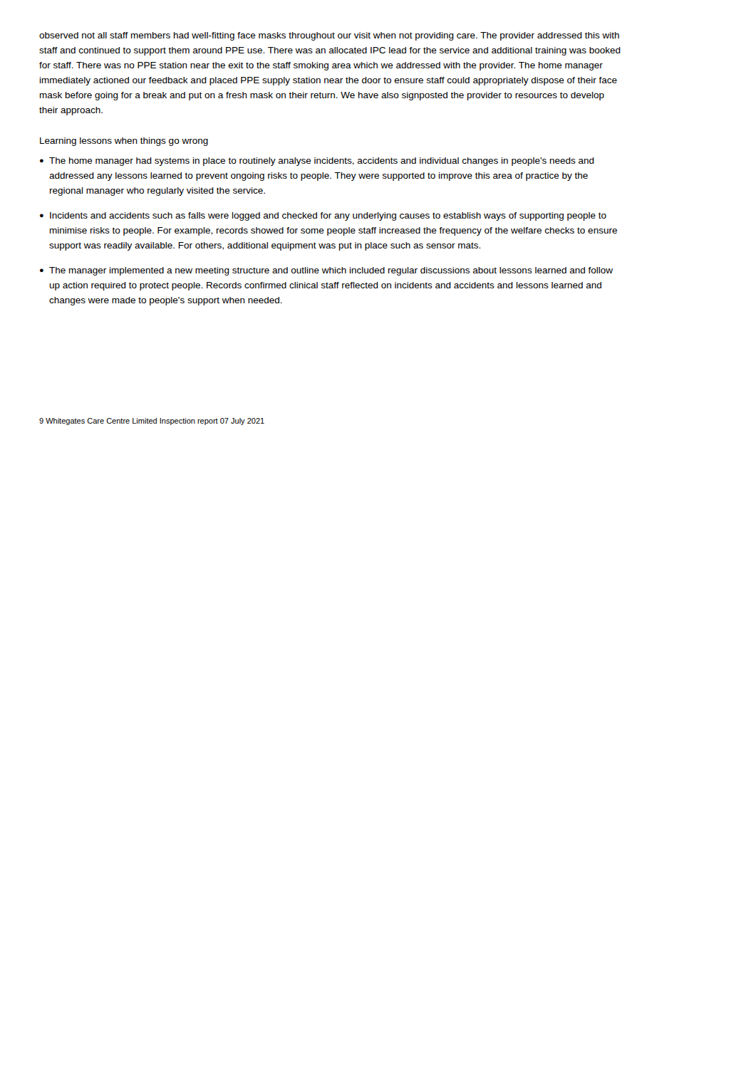observed not all staff members had well-fitting face masks throughout our visit when not providing care. The provider addressed this with staff and continued to support them around PPE use. There was an allocated IPC lead for the service and additional training was booked for staff. There was no PPE station near the exit to the staff smoking area which we addressed with the provider. The home manager immediately actioned our feedback and placed PPE supply station near the door to ensure staff could appropriately dispose of their face mask before going for a break and put on a fresh mask on their return. We have also signposted the provider to resources to develop their approach.
Learning lessons when things go wrong
The home manager had systems in place to routinely analyse incidents, accidents and individual changes in people's needs and addressed any lessons learned to prevent ongoing risks to people. They were supported to improve this area of practice by the regional manager who regularly visited the service.
Incidents and accidents such as falls were logged and checked for any underlying causes to establish ways of supporting people to minimise risks to people. For example, records showed for some people staff increased the frequency of the welfare checks to ensure support was readily available. For others, additional equipment was put in place such as sensor mats.
The manager implemented a new meeting structure and outline which included regular discussions about lessons learned and follow up action required to protect people. Records confirmed clinical staff reflected on incidents and accidents and lessons learned and changes were made to people's support when needed.
9 Whitegates Care Centre Limited Inspection report 07 July 2021